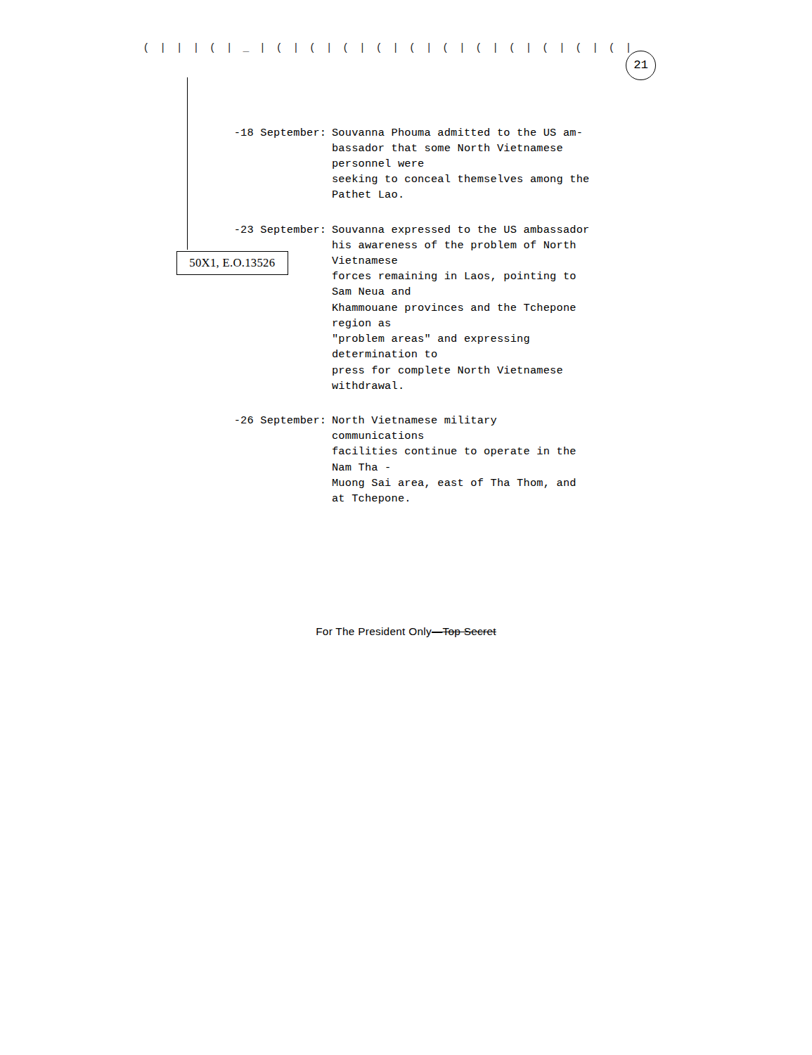(|||(|_|(|(|(|(|(|(|(|(|(|(|(|
21
-18 September:
Souvanna Phouma admitted to the US am-
bassador that some North Vietnamese personnel were
seeking to conceal themselves among the Pathet Lao.
-23 September:
Souvanna expressed to the US ambassador
his awareness of the problem of North Vietnamese
forces remaining in Laos, pointing to Sam Neua and
Khammouane provinces and the Tchepone region as
"problem areas" and expressing determination to
press for complete North Vietnamese withdrawal.
-26 September:
North Vietnamese military communications
facilities continue to operate in the Nam Tha -
Muong Sai area, east of Tha Thom, and at Tchepone.
50X1, E.O.13526
For The President Only—Top Secret